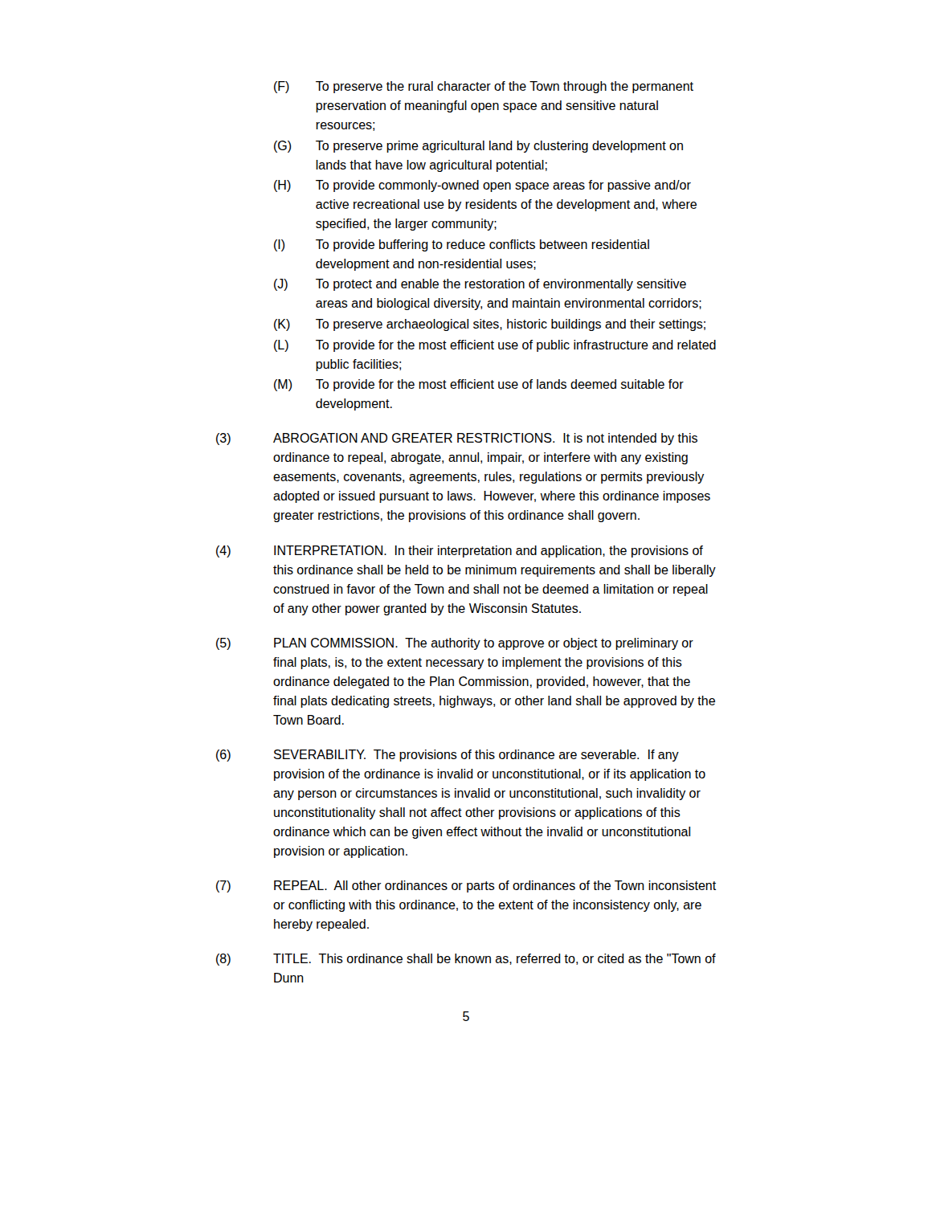(F) To preserve the rural character of the Town through the permanent preservation of meaningful open space and sensitive natural resources;
(G) To preserve prime agricultural land by clustering development on lands that have low agricultural potential;
(H) To provide commonly-owned open space areas for passive and/or active recreational use by residents of the development and, where specified, the larger community;
(I) To provide buffering to reduce conflicts between residential development and non-residential uses;
(J) To protect and enable the restoration of environmentally sensitive areas and biological diversity, and maintain environmental corridors;
(K) To preserve archaeological sites, historic buildings and their settings;
(L) To provide for the most efficient use of public infrastructure and related public facilities;
(M) To provide for the most efficient use of lands deemed suitable for development.
(3) ABROGATION AND GREATER RESTRICTIONS. It is not intended by this ordinance to repeal, abrogate, annul, impair, or interfere with any existing easements, covenants, agreements, rules, regulations or permits previously adopted or issued pursuant to laws. However, where this ordinance imposes greater restrictions, the provisions of this ordinance shall govern.
(4) INTERPRETATION. In their interpretation and application, the provisions of this ordinance shall be held to be minimum requirements and shall be liberally construed in favor of the Town and shall not be deemed a limitation or repeal of any other power granted by the Wisconsin Statutes.
(5) PLAN COMMISSION. The authority to approve or object to preliminary or final plats, is, to the extent necessary to implement the provisions of this ordinance delegated to the Plan Commission, provided, however, that the final plats dedicating streets, highways, or other land shall be approved by the Town Board.
(6) SEVERABILITY. The provisions of this ordinance are severable. If any provision of the ordinance is invalid or unconstitutional, or if its application to any person or circumstances is invalid or unconstitutional, such invalidity or unconstitutionality shall not affect other provisions or applications of this ordinance which can be given effect without the invalid or unconstitutional provision or application.
(7) REPEAL. All other ordinances or parts of ordinances of the Town inconsistent or conflicting with this ordinance, to the extent of the inconsistency only, are hereby repealed.
(8) TITLE. This ordinance shall be known as, referred to, or cited as the "Town of Dunn
5